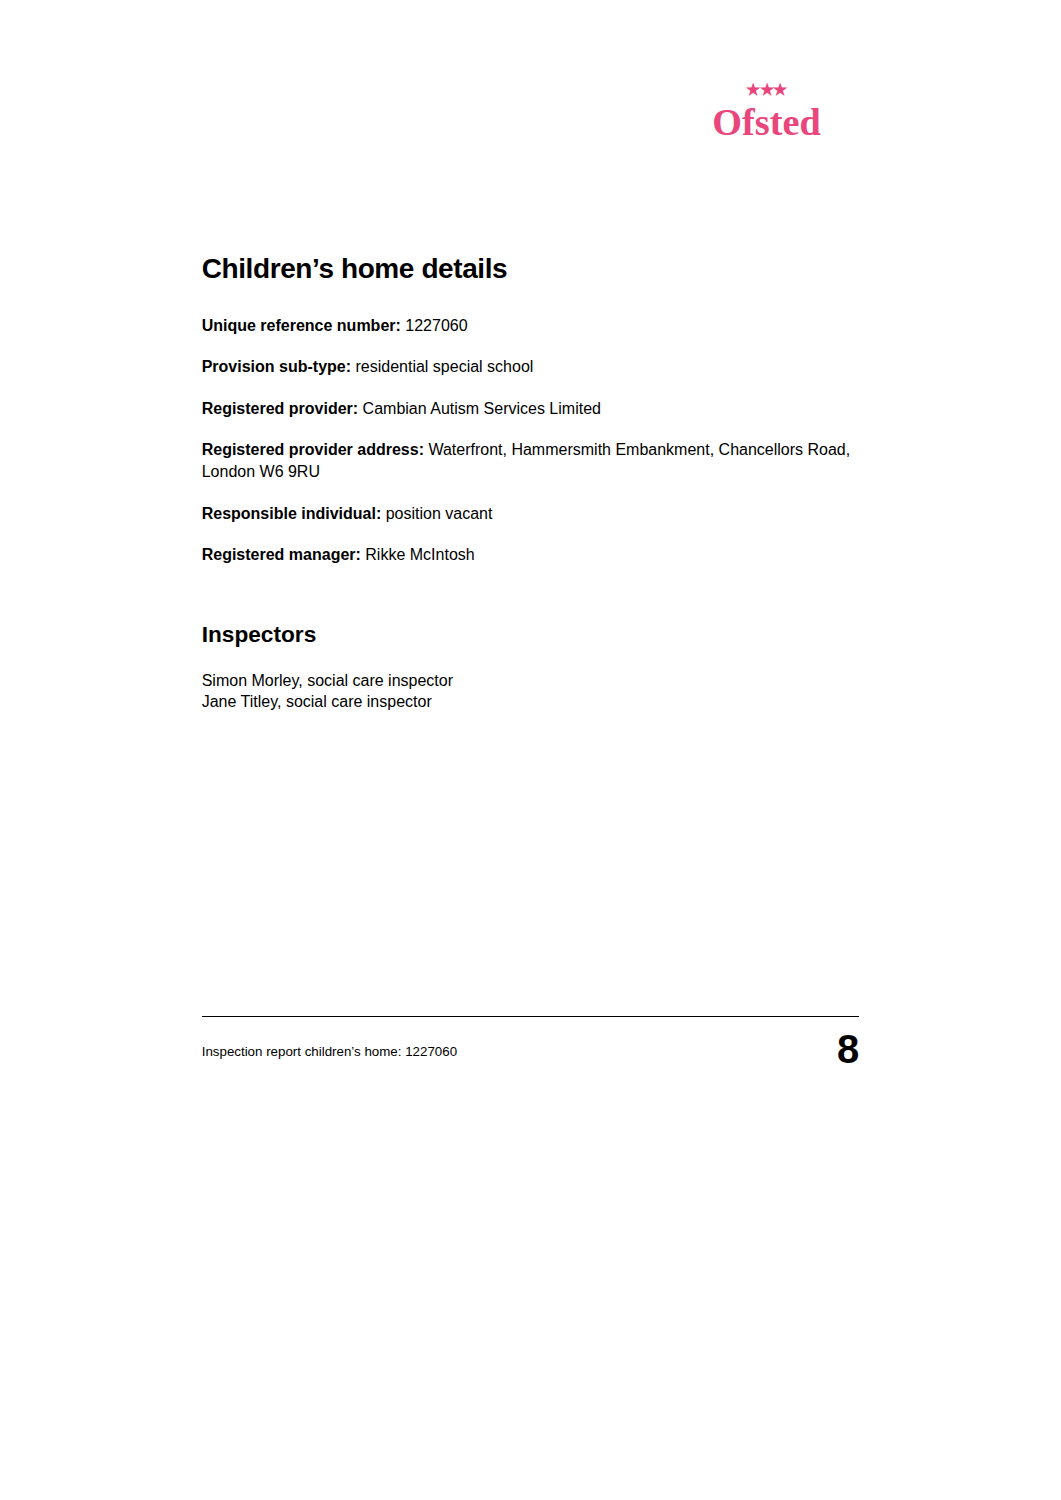Children’s home details
Unique reference number: 1227060
Provision sub-type: residential special school
Registered provider: Cambian Autism Services Limited
Registered provider address: Waterfront, Hammersmith Embankment, Chancellors Road, London W6 9RU
Responsible individual: position vacant
Registered manager: Rikke McIntosh
Inspectors
Simon Morley, social care inspector
Jane Titley, social care inspector
Inspection report children’s home: 1227060
8